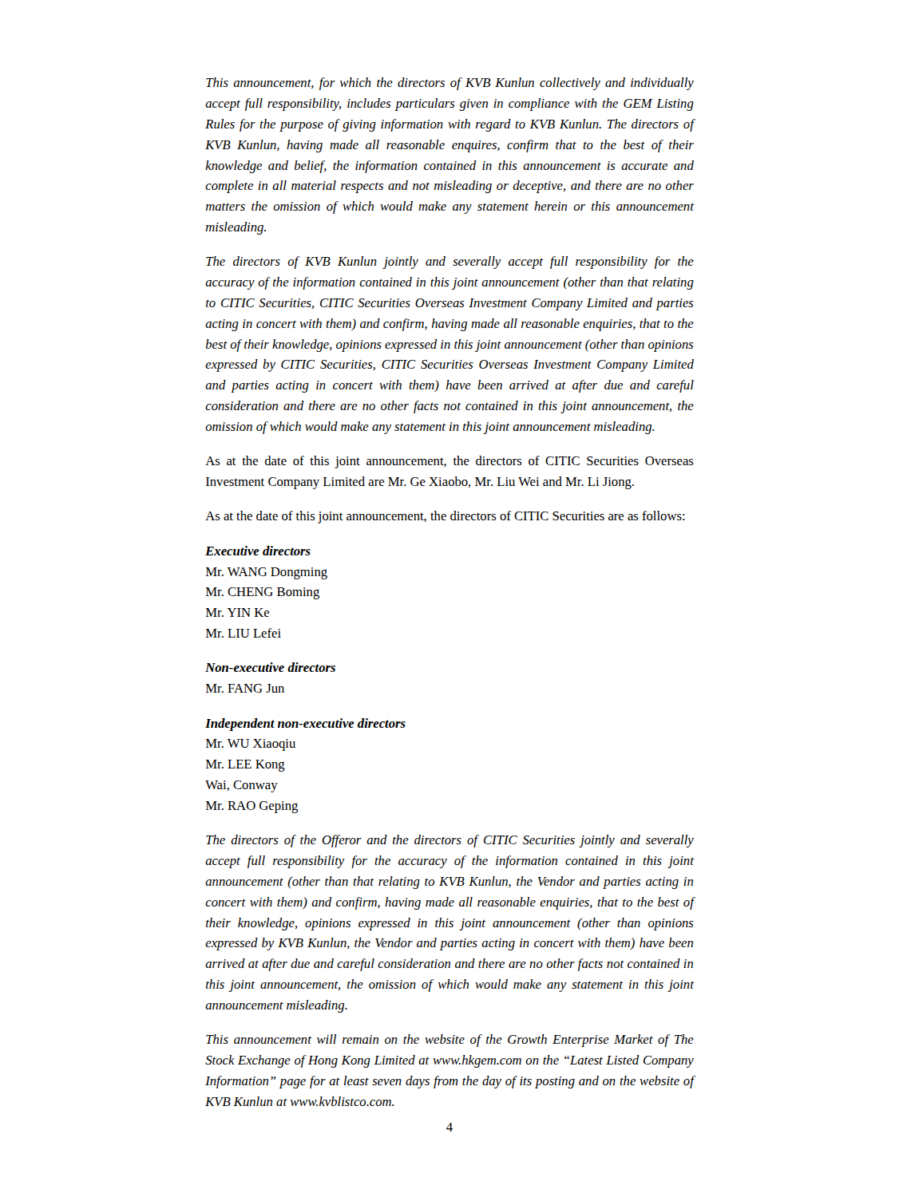This announcement, for which the directors of KVB Kunlun collectively and individually accept full responsibility, includes particulars given in compliance with the GEM Listing Rules for the purpose of giving information with regard to KVB Kunlun. The directors of KVB Kunlun, having made all reasonable enquires, confirm that to the best of their knowledge and belief, the information contained in this announcement is accurate and complete in all material respects and not misleading or deceptive, and there are no other matters the omission of which would make any statement herein or this announcement misleading.
The directors of KVB Kunlun jointly and severally accept full responsibility for the accuracy of the information contained in this joint announcement (other than that relating to CITIC Securities, CITIC Securities Overseas Investment Company Limited and parties acting in concert with them) and confirm, having made all reasonable enquiries, that to the best of their knowledge, opinions expressed in this joint announcement (other than opinions expressed by CITIC Securities, CITIC Securities Overseas Investment Company Limited and parties acting in concert with them) have been arrived at after due and careful consideration and there are no other facts not contained in this joint announcement, the omission of which would make any statement in this joint announcement misleading.
As at the date of this joint announcement, the directors of CITIC Securities Overseas Investment Company Limited are Mr. Ge Xiaobo, Mr. Liu Wei and Mr. Li Jiong.
As at the date of this joint announcement, the directors of CITIC Securities are as follows:
Executive directors
Mr. WANG Dongming
Mr. CHENG Boming
Mr. YIN Ke
Mr. LIU Lefei
Non-executive directors
Mr. FANG Jun
Independent non-executive directors
Mr. WU Xiaoqiu
Mr. LEE Kong
Wai, Conway
Mr. RAO Geping
The directors of the Offeror and the directors of CITIC Securities jointly and severally accept full responsibility for the accuracy of the information contained in this joint announcement (other than that relating to KVB Kunlun, the Vendor and parties acting in concert with them) and confirm, having made all reasonable enquiries, that to the best of their knowledge, opinions expressed in this joint announcement (other than opinions expressed by KVB Kunlun, the Vendor and parties acting in concert with them) have been arrived at after due and careful consideration and there are no other facts not contained in this joint announcement, the omission of which would make any statement in this joint announcement misleading.
This announcement will remain on the website of the Growth Enterprise Market of The Stock Exchange of Hong Kong Limited at www.hkgem.com on the “Latest Listed Company Information” page for at least seven days from the day of its posting and on the website of KVB Kunlun at www.kvblistco.com.
4